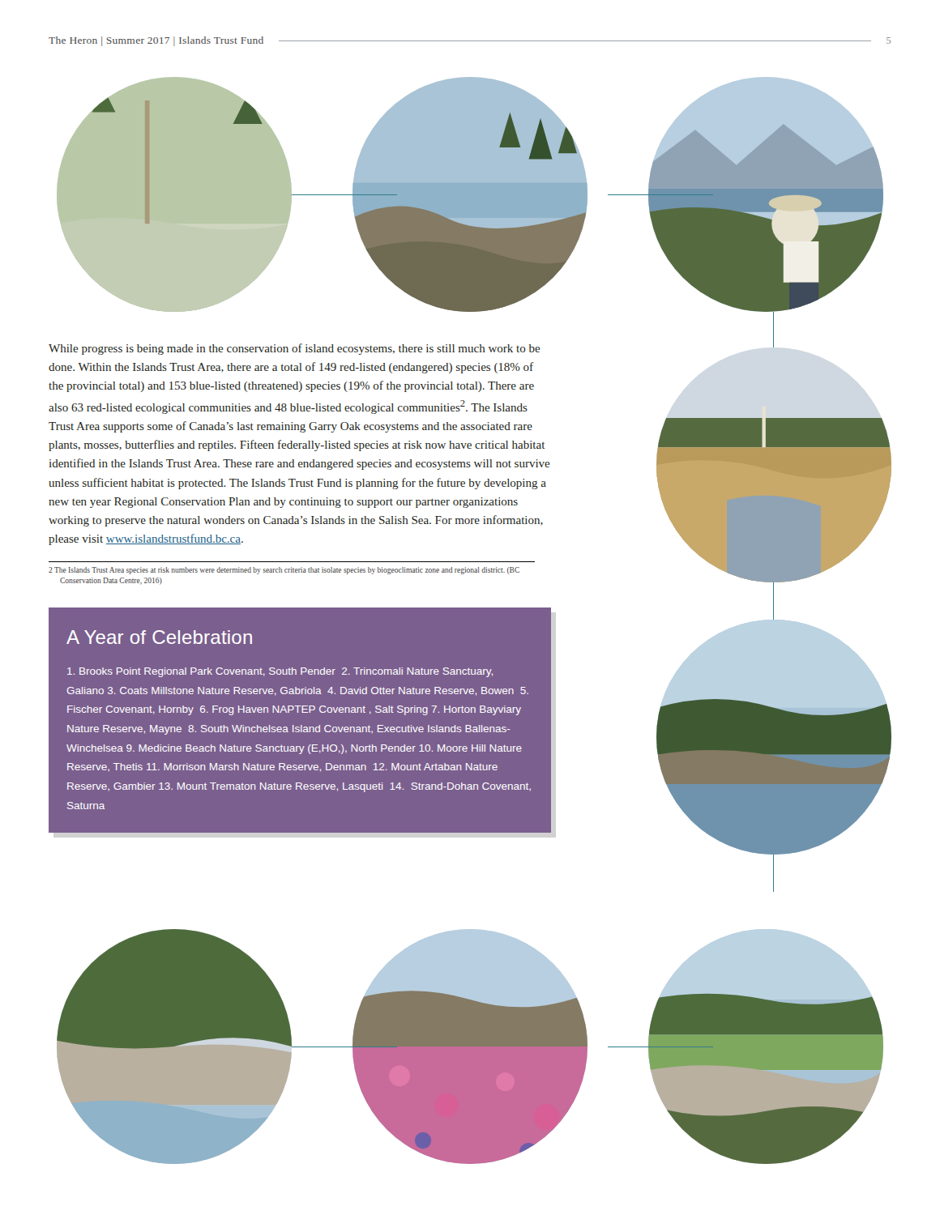The Heron | Summer 2017 | Islands Trust Fund 5
14
13
12
While progress is being made in the conservation of island ecosystems, there is still much work to be done. Within the Islands Trust Area, there are a total of 149 red-listed (endangered) species (18% of the provincial total) and 153 blue-listed (threatened) species (19% of the provincial total). There are also 63 red-listed ecological communities and 48 blue-listed ecological communities2. The Islands Trust Area supports some of Canada’s last remaining Garry Oak ecosystems and the associated rare plants, mosses, butterflies and reptiles. Fifteen federally-listed species at risk now have critical habitat identified in the Islands Trust Area. These rare and endangered species and ecosystems will not survive unless sufficient habitat is protected. The Islands Trust Fund is planning for the future by developing a new ten year Regional Conservation Plan and by continuing to support our partner organizations working to preserve the natural wonders on Canada’s Islands in the Salish Sea. For more information, please visit www.islandstrustfund.bc.ca.
2 The Islands Trust Area species at risk numbers were determined by search criteria that isolate species by biogeoclimatic zone and regional district. (BC Conservation Data Centre, 2016)
A Year of Celebration
1. Brooks Point Regional Park Covenant, South Pender 2. Trincomali Nature Sanctuary, Galiano 3. Coats Millstone Nature Reserve, Gabriola 4. David Otter Nature Reserve, Bowen 5. Fischer Covenant, Hornby 6. Frog Haven NAPTEP Covenant , Salt Spring 7. Horton Bayviary Nature Reserve, Mayne 8. South Winchelsea Island Covenant, Executive Islands Ballenas-Winchelsea 9. Medicine Beach Nature Sanctuary (E,HO,), North Pender 10. Moore Hill Nature Reserve, Thetis 11. Morrison Marsh Nature Reserve, Denman 12. Mount Artaban Nature Reserve, Gambier 13. Mount Trematon Nature Reserve, Lasqueti 14. Strand-Dohan Covenant, Saturna
11
10
7
8
9